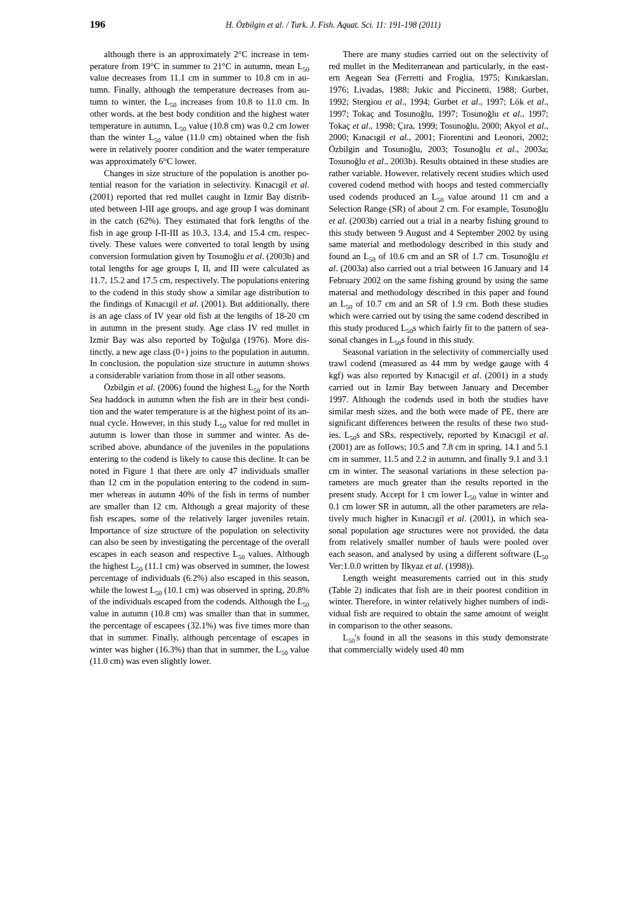196 H. Özbilgin et al. / Turk. J. Fish. Aquat. Sci. 11: 191-198 (2011)
although there is an approximately 2°C increase in temperature from 19°C in summer to 21°C in autumn, mean L50 value decreases from 11.1 cm in summer to 10.8 cm in autumn. Finally, although the temperature decreases from autumn to winter, the L50 increases from 10.8 to 11.0 cm. In other words, at the best body condition and the highest water temperature in autumn, L50 value (10.8 cm) was 0.2 cm lower than the winter L50 value (11.0 cm) obtained when the fish were in relatively poorer condition and the water temperature was approximately 6°C lower.
Changes in size structure of the population is another potential reason for the variation in selectivity. Kınacıgil et al. (2001) reported that red mullet caught in Izmir Bay distributed between I-III age groups, and age group I was dominant in the catch (62%). They estimated that fork lengths of the fish in age group I-II-III as 10.3, 13.4, and 15.4 cm, respectively. These values were converted to total length by using conversion formulation given by Tosunoğlu et al. (2003b) and total lengths for age groups I, II, and III were calculated as 11.7, 15.2 and 17.5 cm, respectively. The populations entering to the codend in this study show a similar age distribution to the findings of Kınacıgil et al. (2001). But additionally, there is an age class of IV year old fish at the lengths of 18-20 cm in autumn in the present study. Age class IV red mullet in Izmir Bay was also reported by Toğulga (1976). More distinctly, a new age class (0+) joins to the population in autumn. In conclusion, the population size structure in autumn shows a considerable variation from those in all other seasons.
Özbilgin et al. (2006) found the highest L50 for the North Sea haddock in autumn when the fish are in their best condition and the water temperature is at the highest point of its annual cycle. However, in this study L50 value for red mullet in autumn is lower than those in summer and winter. As described above, abundance of the juveniles in the populations entering to the codend is likely to cause this decline. It can be noted in Figure 1 that there are only 47 individuals smaller than 12 cm in the population entering to the codend in summer whereas in autumn 40% of the fish in terms of number are smaller than 12 cm. Although a great majority of these fish escapes, some of the relatively larger juveniles retain. Importance of size structure of the population on selectivity can also be seen by investigating the percentage of the overall escapes in each season and respective L50 values. Although the highest L50 (11.1 cm) was observed in summer, the lowest percentage of individuals (6.2%) also escaped in this season, while the lowest L50 (10.1 cm) was observed in spring, 20.8% of the individuals escaped from the codends. Although the L50 value in autumn (10.8 cm) was smaller than that in summer, the percentage of escapees (32.1%) was five times more than that in summer. Finally, although percentage of escapes in winter was higher (16.3%) than that in summer, the L50 value (11.0 cm) was even slightly lower.
There are many studies carried out on the selectivity of red mullet in the Mediterranean and particularly, in the eastern Aegean Sea (Ferretti and Froglia, 1975; Kınıkarslan, 1976; Livadas, 1988; Jukic and Piccinetti, 1988; Gurbet, 1992; Stergiou et al., 1994; Gurbet et al., 1997; Lök et al., 1997; Tokaç and Tosunoğlu, 1997; Tosunoğlu et al., 1997; Tokaç et al., 1998; Çıra, 1999; Tosunoğlu, 2000; Akyol et al., 2000; Kınacıgil et al., 2001; Fiorentini and Leonori, 2002; Özbilgin and Tosunoğlu, 2003; Tosunoğlu et al., 2003a; Tosunoğlu et al., 2003b). Results obtained in these studies are rather variable. However, relatively recent studies which used covered codend method with hoops and tested commercially used codends produced an L50 value around 11 cm and a Selection Range (SR) of about 2 cm. For example, Tosunoğlu et al. (2003b) carried out a trial in a nearby fishing ground to this study between 9 August and 4 September 2002 by using same material and methodology described in this study and found an L50 of 10.6 cm and an SR of 1.7 cm. Tosunoğlu et al. (2003a) also carried out a trial between 16 January and 14 February 2002 on the same fishing ground by using the same material and methodology described in this paper and found an L50 of 10.7 cm and an SR of 1.9 cm. Both these studies which were carried out by using the same codend described in this study produced L50s which fairly fit to the pattern of seasonal changes in L50s found in this study.
Seasonal variation in the selectivity of commercially used trawl codend (measured as 44 mm by wedge gauge with 4 kgf) was also reported by Kınacıgil et al. (2001) in a study carried out in Izmir Bay between January and December 1997. Although the codends used in both the studies have similar mesh sizes, and the both were made of PE, there are significant differences between the results of these two studies. L50s and SRs, respectively, reported by Kınacıgil et al. (2001) are as follows; 10.5 and 7.8 cm in spring, 14.1 and 5.1 cm in summer, 11.5 and 2.2 in autumn, and finally 9.1 and 3.1 cm in winter. The seasonal variations in these selection parameters are much greater than the results reported in the present study. Accept for 1 cm lower L50 value in winter and 0.1 cm lower SR in autumn, all the other parameters are relatively much higher in Kınacıgil et al. (2001), in which seasonal population age structures were not provided, the data from relatively smaller number of hauls were pooled over each season, and analysed by using a different software (L50 Ver:1.0.0 written by Ilkyaz et al. (1998)).
Length weight measurements carried out in this study (Table 2) indicates that fish are in their poorest condition in winter. Therefore, in winter relatively higher numbers of individual fish are required to obtain the same amount of weight in comparison to the other seasons.
L50's found in all the seasons in this study demonstrate that commercially widely used 40 mm